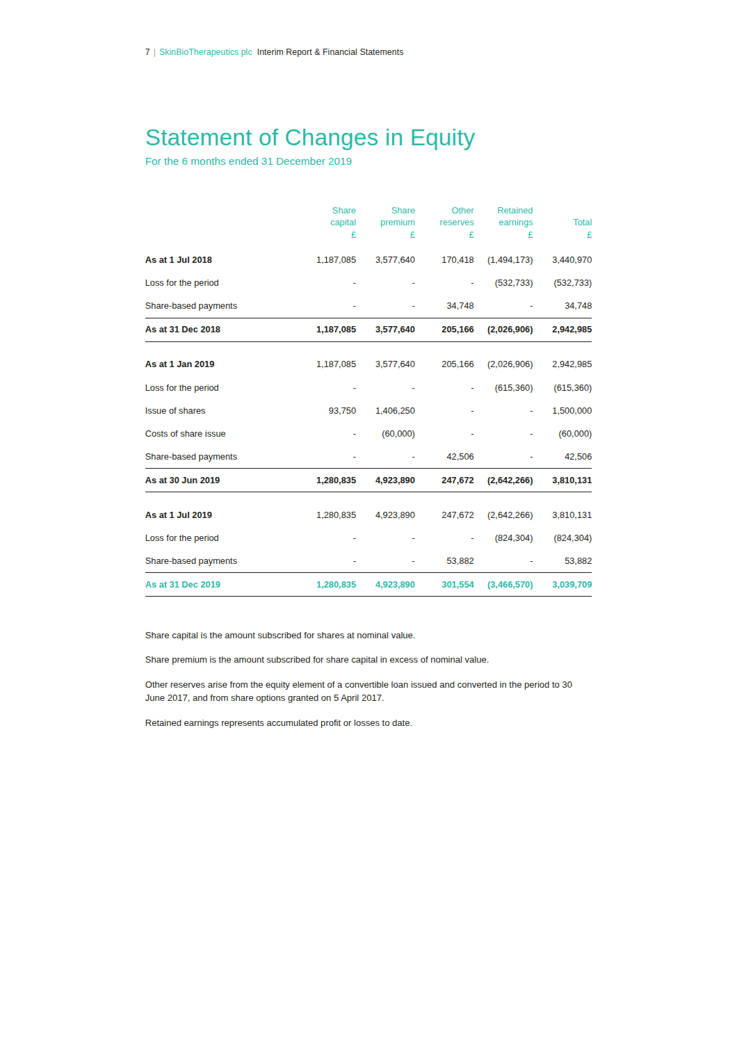7|SkinBioTherapeutics plc Interim Report & Financial Statements
Statement of Changes in Equity
For the 6 months ended 31 December 2019
| | Share capital | Share premium | Other reserves | Retained earnings | Total |
| --- | --- | --- | --- | --- | --- |
| | £ | £ | £ | £ | £ |
| As at 1 Jul 2018 | 1,187,085 | 3,577,640 | 170,418 | (1,494,173) | 3,440,970 |
| Loss for the period | - | - | - | (532,733) | (532,733) |
| Share-based payments | - | - | 34,748 | - | 34,748 |
| As at 31 Dec 2018 | 1,187,085 | 3,577,640 | 205,166 | (2,026,906) | 2,942,985 |
| As at 1 Jan 2019 | 1,187,085 | 3,577,640 | 205,166 | (2,026,906) | 2,942,985 |
| Loss for the period | - | - | - | (615,360) | (615,360) |
| Issue of shares | 93,750 | 1,406,250 | - | - | 1,500,000 |
| Costs of share issue | - | (60,000) | - | - | (60,000) |
| Share-based payments | - | - | 42,506 | - | 42,506 |
| As at 30 Jun 2019 | 1,280,835 | 4,923,890 | 247,672 | (2,642,266) | 3,810,131 |
| As at 1 Jul 2019 | 1,280,835 | 4,923,890 | 247,672 | (2,642,266) | 3,810,131 |
| Loss for the period | - | - | - | (824,304) | (824,304) |
| Share-based payments | - | - | 53,882 | - | 53,882 |
| As at 31 Dec 2019 | 1,280,835 | 4,923,890 | 301,554 | (3,466,570) | 3,039,709 |
Share capital is the amount subscribed for shares at nominal value.
Share premium is the amount subscribed for share capital in excess of nominal value.
Other reserves arise from the equity element of a convertible loan issued and converted in the period to 30 June 2017, and from share options granted on 5 April 2017.
Retained earnings represents accumulated profit or losses to date.